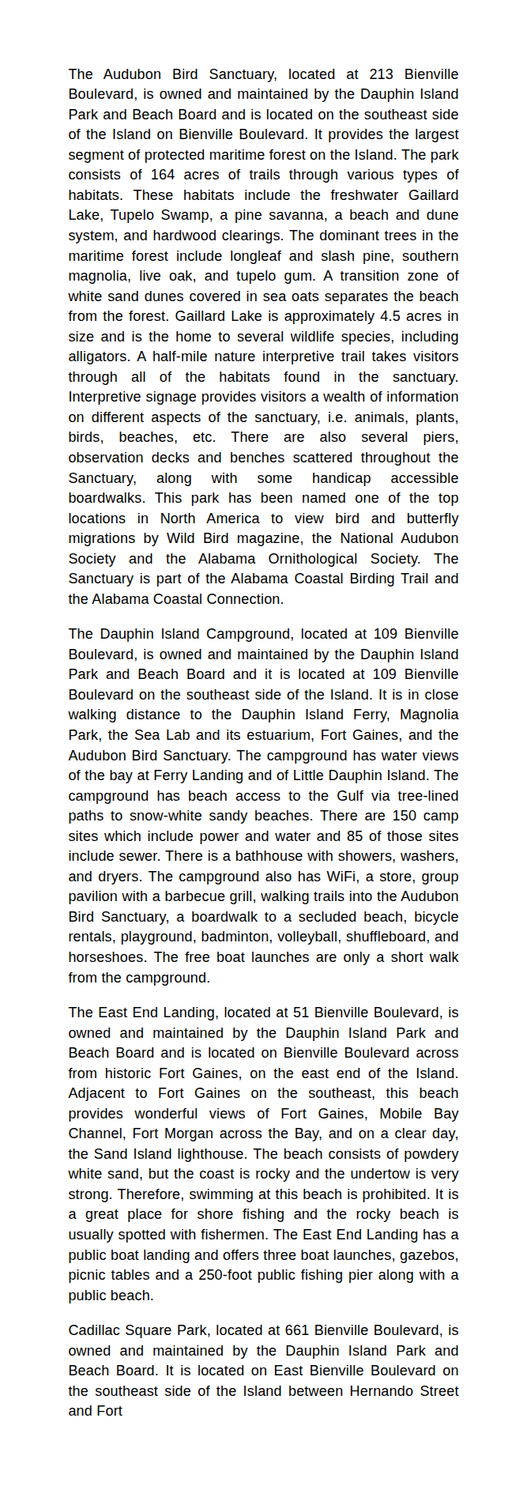The Audubon Bird Sanctuary, located at 213 Bienville Boulevard, is owned and maintained by the Dauphin Island Park and Beach Board and is located on the southeast side of the Island on Bienville Boulevard. It provides the largest segment of protected maritime forest on the Island. The park consists of 164 acres of trails through various types of habitats. These habitats include the freshwater Gaillard Lake, Tupelo Swamp, a pine savanna, a beach and dune system, and hardwood clearings. The dominant trees in the maritime forest include longleaf and slash pine, southern magnolia, live oak, and tupelo gum. A transition zone of white sand dunes covered in sea oats separates the beach from the forest. Gaillard Lake is approximately 4.5 acres in size and is the home to several wildlife species, including alligators. A half-mile nature interpretive trail takes visitors through all of the habitats found in the sanctuary. Interpretive signage provides visitors a wealth of information on different aspects of the sanctuary, i.e. animals, plants, birds, beaches, etc. There are also several piers, observation decks and benches scattered throughout the Sanctuary, along with some handicap accessible boardwalks. This park has been named one of the top locations in North America to view bird and butterfly migrations by Wild Bird magazine, the National Audubon Society and the Alabama Ornithological Society. The Sanctuary is part of the Alabama Coastal Birding Trail and the Alabama Coastal Connection.
The Dauphin Island Campground, located at 109 Bienville Boulevard, is owned and maintained by the Dauphin Island Park and Beach Board and it is located at 109 Bienville Boulevard on the southeast side of the Island. It is in close walking distance to the Dauphin Island Ferry, Magnolia Park, the Sea Lab and its estuarium, Fort Gaines, and the Audubon Bird Sanctuary. The campground has water views of the bay at Ferry Landing and of Little Dauphin Island. The campground has beach access to the Gulf via tree-lined paths to snow-white sandy beaches. There are 150 camp sites which include power and water and 85 of those sites include sewer. There is a bathhouse with showers, washers, and dryers. The campground also has WiFi, a store, group pavilion with a barbecue grill, walking trails into the Audubon Bird Sanctuary, a boardwalk to a secluded beach, bicycle rentals, playground, badminton, volleyball, shuffleboard, and horseshoes. The free boat launches are only a short walk from the campground.
The East End Landing, located at 51 Bienville Boulevard, is owned and maintained by the Dauphin Island Park and Beach Board and is located on Bienville Boulevard across from historic Fort Gaines, on the east end of the Island. Adjacent to Fort Gaines on the southeast, this beach provides wonderful views of Fort Gaines, Mobile Bay Channel, Fort Morgan across the Bay, and on a clear day, the Sand Island lighthouse. The beach consists of powdery white sand, but the coast is rocky and the undertow is very strong. Therefore, swimming at this beach is prohibited. It is a great place for shore fishing and the rocky beach is usually spotted with fishermen. The East End Landing has a public boat landing and offers three boat launches, gazebos, picnic tables and a 250-foot public fishing pier along with a public beach.
Cadillac Square Park, located at 661 Bienville Boulevard, is owned and maintained by the Dauphin Island Park and Beach Board. It is located on East Bienville Boulevard on the southeast side of the Island between Hernando Street and Fort